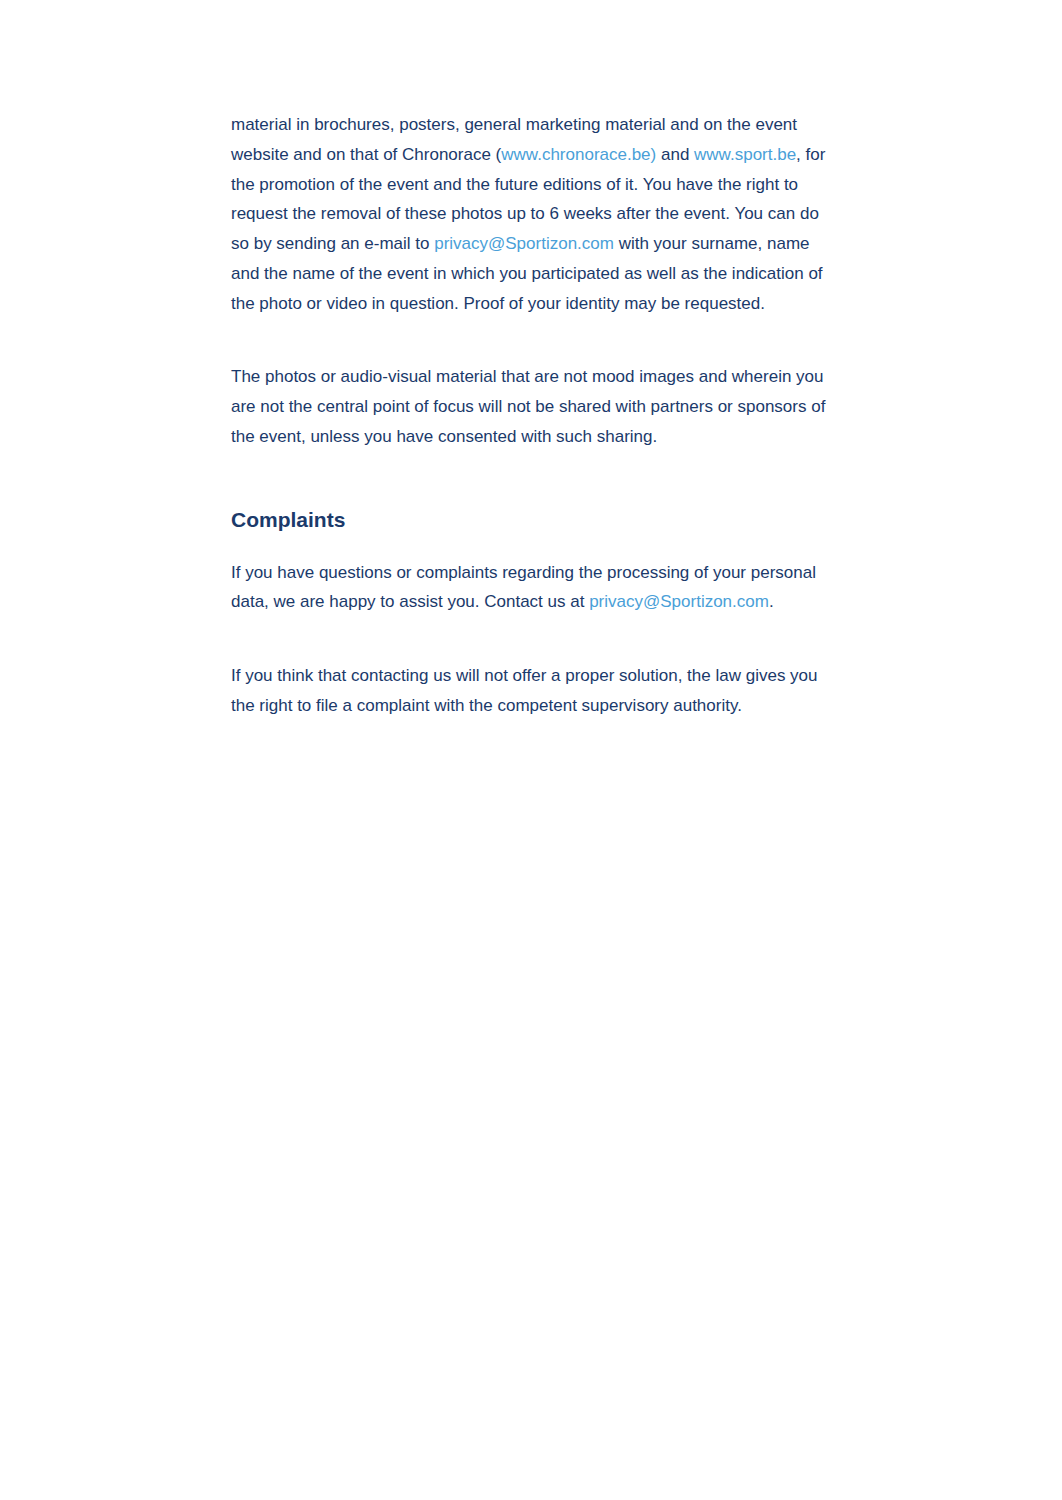material in brochures, posters, general marketing material and on the event website and on that of Chronorace (www.chronorace.be) and www.sport.be, for the promotion of the event and the future editions of it. You have the right to request the removal of these photos up to 6 weeks after the event. You can do so by sending an e-mail to privacy@Sportizon.com with your surname, name and the name of the event in which you participated as well as the indication of the photo or video in question. Proof of your identity may be requested.
The photos or audio-visual material that are not mood images and wherein you are not the central point of focus will not be shared with partners or sponsors of the event, unless you have consented with such sharing.
Complaints
If you have questions or complaints regarding the processing of your personal data, we are happy to assist you. Contact us at privacy@Sportizon.com.
If you think that contacting us will not offer a proper solution, the law gives you the right to file a complaint with the competent supervisory authority.